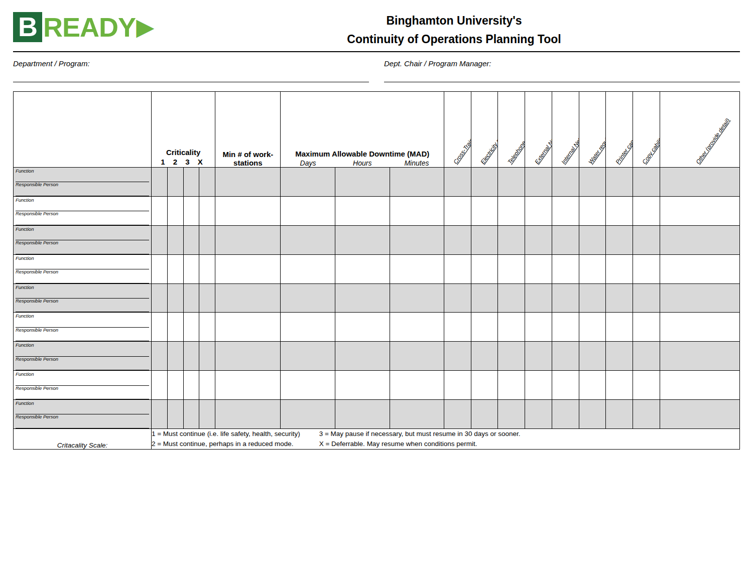BREADY▶
Binghamton University's
Continuity of Operations Planning Tool
Department / Program:
Dept. Chair / Program Manager:
| | Criticality 1 2 3 X | Min # of work- stations | Maximum Allowable Downtime (MAD) / Days / Hours / Minutes / | Cross-Trained Staff? | Electricity required? | Telephone required? | External Network / ITS? | Internal Network / ITS? | Water required? | Printer capability required? | Copy cability required? | Other (provide detail) |
| Function Responsible Person | | | | | | | | | | | | | | | | | |
| Function Responsible Person | | | | | | | | | | | | | | | | | |
| Function Responsible Person | | | | | | | | | | | | | | | | | |
| Function Responsible Person | | | | | | | | | | | | | | | | | |
| Function Responsible Person | | | | | | | | | | | | | | | | | |
| Function Responsible Person | | | | | | | | | | | | | | | | | |
| Function Responsible Person | | | | | | | | | | | | | | | | | |
| Function Responsible Person | | | | | | | | | | | | | | | | | |
| Function Responsible Person | | | | | | | | | | | | | | | | | |
| Critacality Scale: | 1 = Must continue (i.e. life safety, health, security) 3 = May pause if necessary, but must resume in 30 days or sooner. 2 = Must continue, perhaps in a reduced mode. X = Deferrable. May resume when conditions permit. |